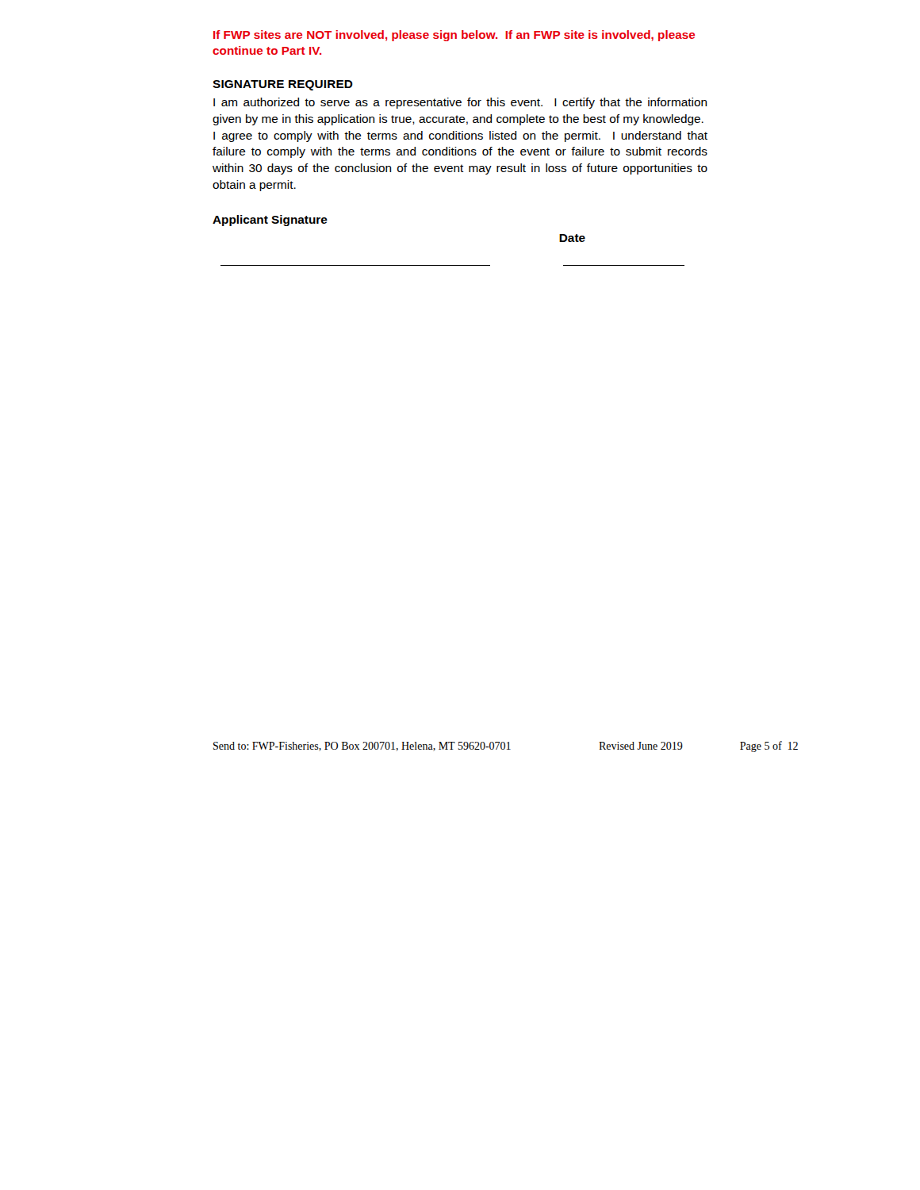If FWP sites are NOT involved, please sign below. If an FWP site is involved, please continue to Part IV.
SIGNATURE REQUIRED
I am authorized to serve as a representative for this event. I certify that the information given by me in this application is true, accurate, and complete to the best of my knowledge. I agree to comply with the terms and conditions listed on the permit. I understand that failure to comply with the terms and conditions of the event or failure to submit records within 30 days of the conclusion of the event may result in loss of future opportunities to obtain a permit.
Applicant Signature
Date
Send to: FWP-Fisheries, PO Box 200701, Helena, MT 59620-0701 Revised June 2019 Page 5 of 12